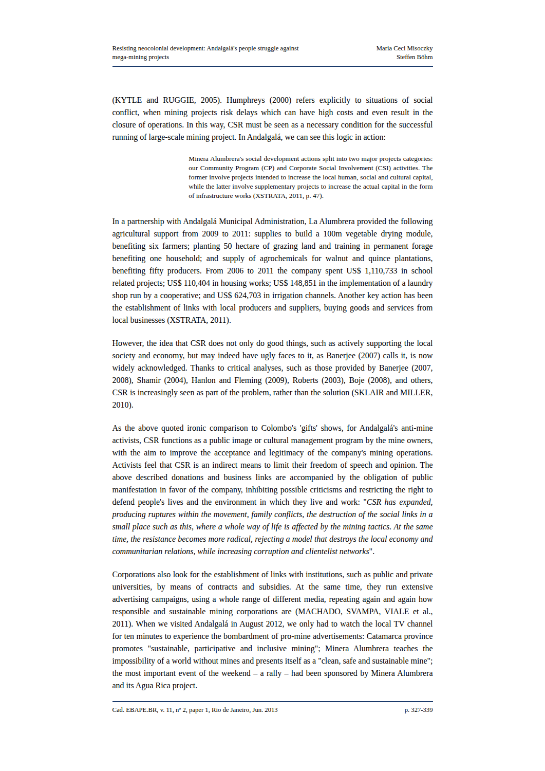Resisting neocolonial development: Andalgalá's people struggle against
mega-mining projects
Maria Ceci Misoczky
Steffen Böhm
(KYTLE and RUGGIE, 2005). Humphreys (2000) refers explicitly to situations of social conflict, when mining projects risk delays which can have high costs and even result in the closure of operations. In this way, CSR must be seen as a necessary condition for the successful running of large-scale mining project. In Andalgalá, we can see this logic in action:
Minera Alumbrera's social development actions split into two major projects categories: our Community Program (CP) and Corporate Social Involvement (CSI) activities. The former involve projects intended to increase the local human, social and cultural capital, while the latter involve supplementary projects to increase the actual capital in the form of infrastructure works (XSTRATA, 2011, p. 47).
In a partnership with Andalgalá Municipal Administration, La Alumbrera provided the following agricultural support from 2009 to 2011: supplies to build a 100m vegetable drying module, benefiting six farmers; planting 50 hectare of grazing land and training in permanent forage benefiting one household; and supply of agrochemicals for walnut and quince plantations, benefiting fifty producers. From 2006 to 2011 the company spent US$ 1,110,733 in school related projects; US$ 110,404 in housing works; US$ 148,851 in the implementation of a laundry shop run by a cooperative; and US$ 624,703 in irrigation channels. Another key action has been the establishment of links with local producers and suppliers, buying goods and services from local businesses (XSTRATA, 2011).
However, the idea that CSR does not only do good things, such as actively supporting the local society and economy, but may indeed have ugly faces to it, as Banerjee (2007) calls it, is now widely acknowledged. Thanks to critical analyses, such as those provided by Banerjee (2007, 2008), Shamir (2004), Hanlon and Fleming (2009), Roberts (2003), Boje (2008), and others, CSR is increasingly seen as part of the problem, rather than the solution (SKLAIR and MILLER, 2010).
As the above quoted ironic comparison to Colombo's 'gifts' shows, for Andalgalá's anti-mine activists, CSR functions as a public image or cultural management program by the mine owners, with the aim to improve the acceptance and legitimacy of the company's mining operations. Activists feel that CSR is an indirect means to limit their freedom of speech and opinion. The above described donations and business links are accompanied by the obligation of public manifestation in favor of the company, inhibiting possible criticisms and restricting the right to defend people's lives and the environment in which they live and work: "CSR has expanded, producing ruptures within the movement, family conflicts, the destruction of the social links in a small place such as this, where a whole way of life is affected by the mining tactics. At the same time, the resistance becomes more radical, rejecting a model that destroys the local economy and communitarian relations, while increasing corruption and clientelist networks".
Corporations also look for the establishment of links with institutions, such as public and private universities, by means of contracts and subsidies. At the same time, they run extensive advertising campaigns, using a whole range of different media, repeating again and again how responsible and sustainable mining corporations are (MACHADO, SVAMPA, VIALE et al., 2011). When we visited Andalgalá in August 2012, we only had to watch the local TV channel for ten minutes to experience the bombardment of pro-mine advertisements: Catamarca province promotes "sustainable, participative and inclusive mining"; Minera Alumbrera teaches the impossibility of a world without mines and presents itself as a "clean, safe and sustainable mine"; the most important event of the weekend – a rally – had been sponsored by Minera Alumbrera and its Agua Rica project.
Cad. EBAPE.BR, v. 11, nº 2, paper 1, Rio de Janeiro, Jun. 2013 p. 327-339